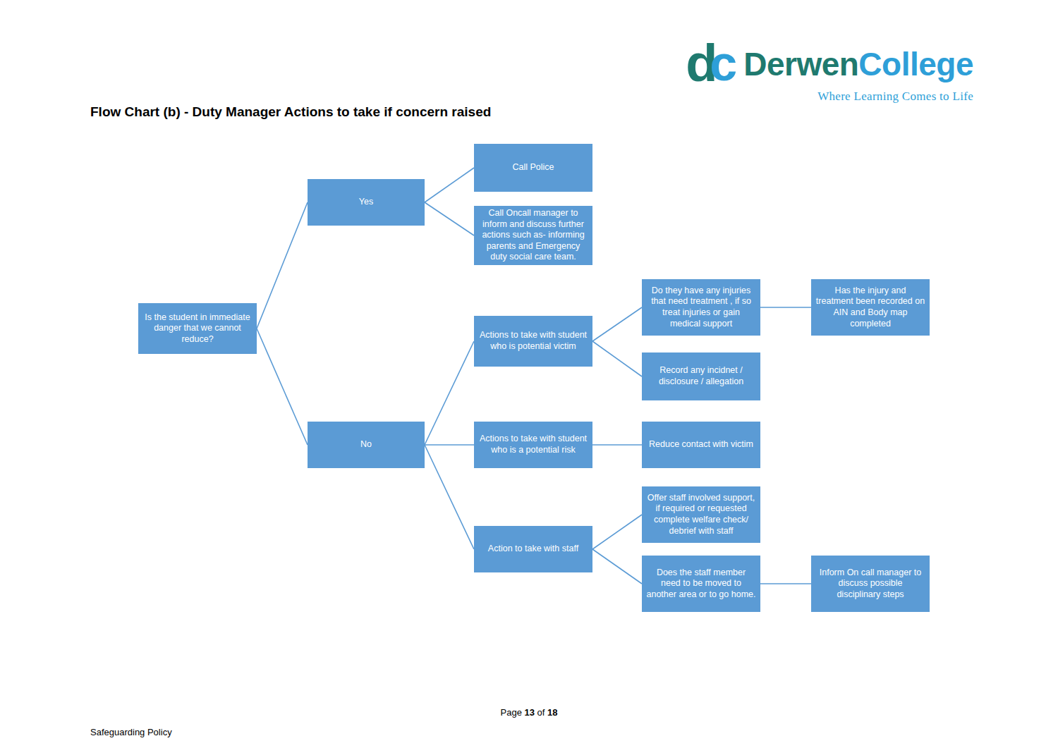dc
Derwen College
Where Learning Comes to Life
Flow Chart (b) - Duty Manager Actions to take if concern raised
Is the student in immediate danger that we cannot reduce?
Yes
No
Call Police
Call Oncall manager to inform and discuss further actions such as- informing parents and Emergency duty social care team.
Actions to take with student who is potential victim
Actions to take with student who is a potential risk
Action to take with staff
Do they have any injuries that need treatment , if so treat injuries or gain medical support
Record any incidnet / disclosure / allegation
Reduce contact with victim
Offer staff involved support, if required or requested complete welfare check/ debrief with staff
Does the staff member need to be moved to another area or to go home.
Has the injury and treatment been recorded on AIN and Body map completed
Inform On call manager to discuss possible disciplinary steps
Page 13 of 18
Safeguarding Policy